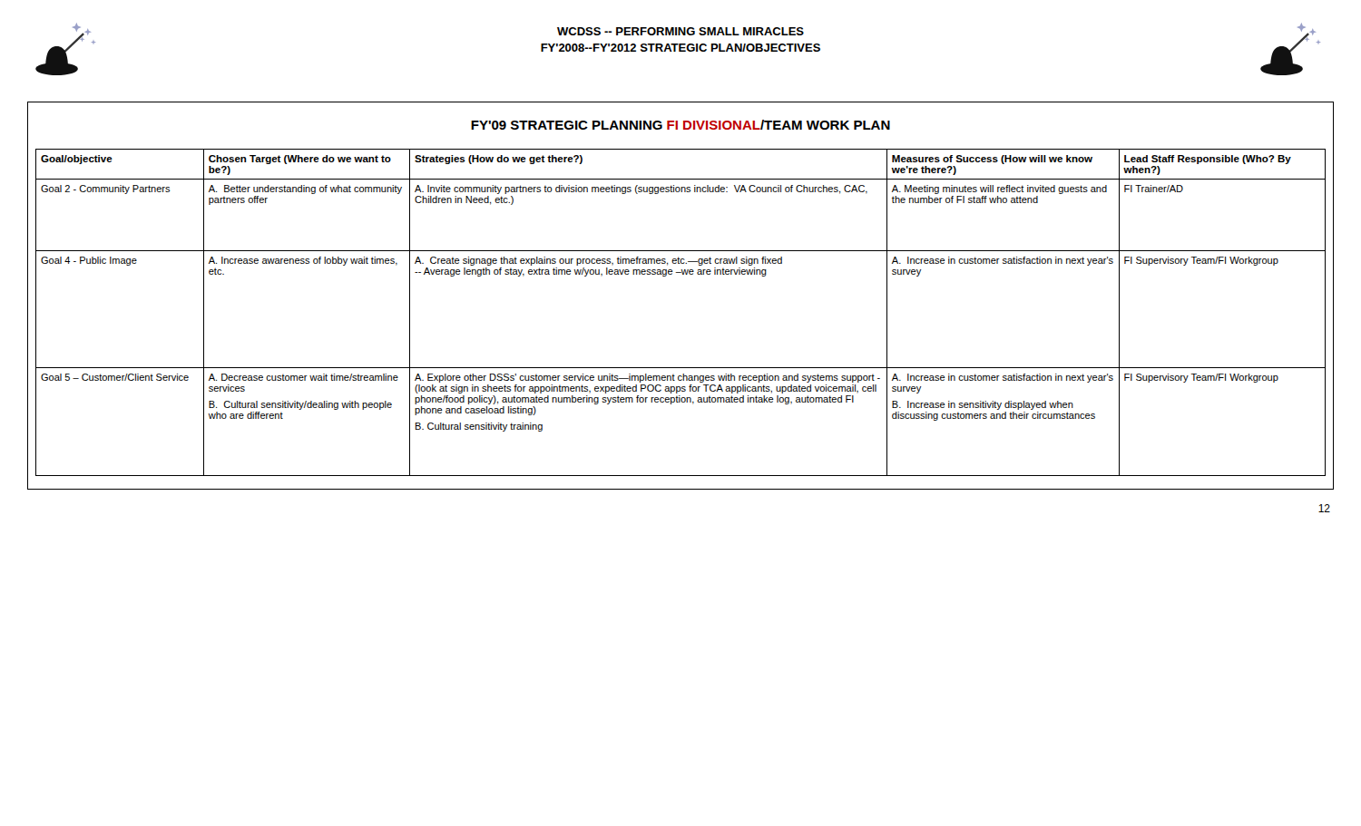WCDSS -- PERFORMING SMALL MIRACLES
FY'2008--FY'2012 STRATEGIC PLAN/OBJECTIVES
FY'09 STRATEGIC PLANNING FI DIVISIONAL/TEAM WORK PLAN
| Goal/objective | Chosen Target (Where do we want to be?) | Strategies (How do we get there?) | Measures of Success (How will we know we're there?) | Lead Staff Responsible (Who? By when?) |
| --- | --- | --- | --- | --- |
| Goal 2 - Community Partners | A. Better understanding of what community partners offer | A. Invite community partners to division meetings (suggestions include: VA Council of Churches, CAC, Children in Need, etc.) | A. Meeting minutes will reflect invited guests and the number of FI staff who attend | FI Trainer/AD |
| Goal 4 - Public Image | A. Increase awareness of lobby wait times, etc. | A. Create signage that explains our process, timeframes, etc.—get crawl sign fixed -- Average length of stay, extra time w/you, leave message –we are interviewing | A. Increase in customer satisfaction in next year's survey | FI Supervisory Team/FI Workgroup |
| Goal 5 – Customer/Client Service | A. Decrease customer wait time/streamline services B. Cultural sensitivity/dealing with people who are different | A. Explore other DSSs' customer service units—implement changes with reception and systems support - (look at sign in sheets for appointments, expedited POC apps for TCA applicants, updated voicemail, cell phone/food policy), automated numbering system for reception, automated intake log, automated FI phone and caseload listing) B. Cultural sensitivity training | A. Increase in customer satisfaction in next year's survey B. Increase in sensitivity displayed when discussing customers and their circumstances | FI Supervisory Team/FI Workgroup |
12